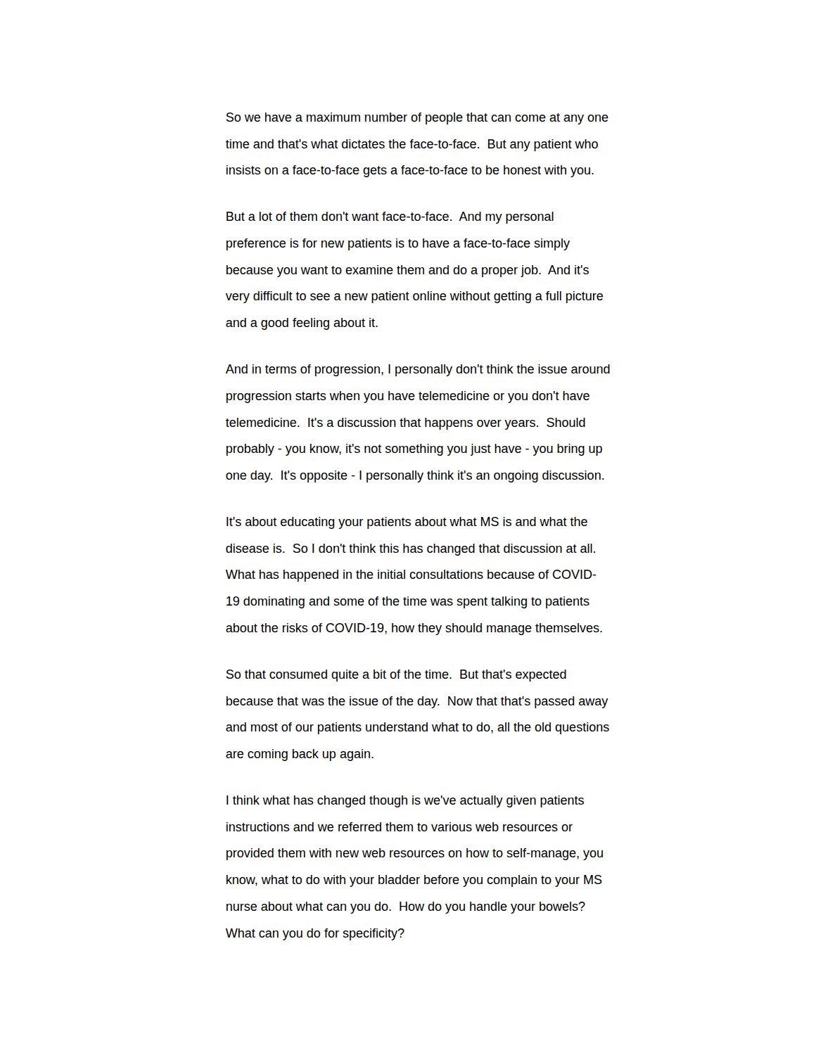So we have a maximum number of people that can come at any one time and that's what dictates the face-to-face. But any patient who insists on a face-to-face gets a face-to-face to be honest with you.
But a lot of them don't want face-to-face. And my personal preference is for new patients is to have a face-to-face simply because you want to examine them and do a proper job. And it's very difficult to see a new patient online without getting a full picture and a good feeling about it.
And in terms of progression, I personally don't think the issue around progression starts when you have telemedicine or you don't have telemedicine. It's a discussion that happens over years. Should probably - you know, it's not something you just have - you bring up one day. It's opposite - I personally think it's an ongoing discussion.
It's about educating your patients about what MS is and what the disease is. So I don't think this has changed that discussion at all. What has happened in the initial consultations because of COVID-19 dominating and some of the time was spent talking to patients about the risks of COVID-19, how they should manage themselves.
So that consumed quite a bit of the time. But that's expected because that was the issue of the day. Now that that's passed away and most of our patients understand what to do, all the old questions are coming back up again.
I think what has changed though is we've actually given patients instructions and we referred them to various web resources or provided them with new web resources on how to self-manage, you know, what to do with your bladder before you complain to your MS nurse about what can you do. How do you handle your bowels? What can you do for specificity?